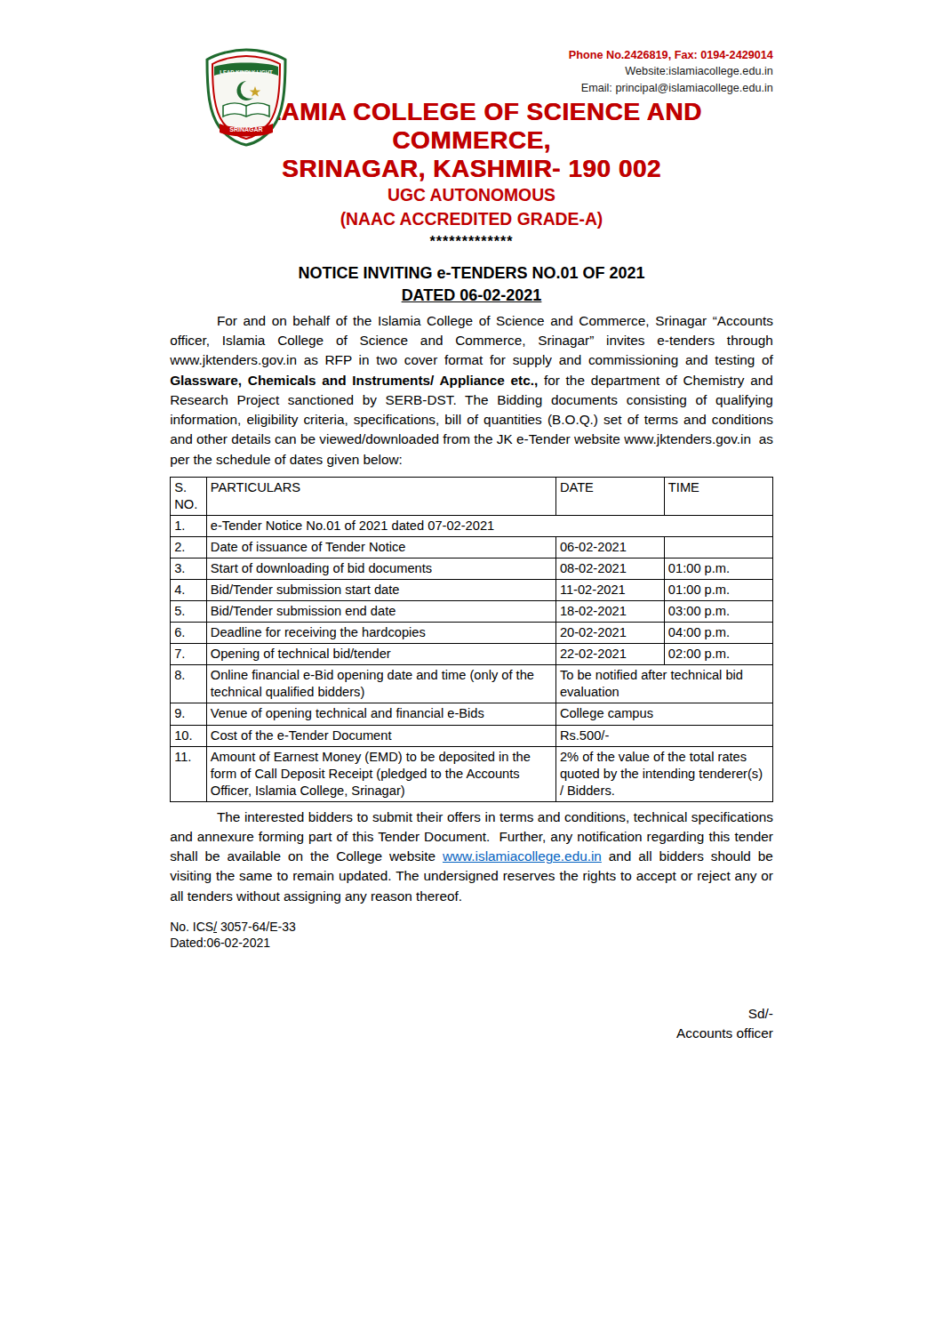LEAD KINDLY LIGHT SRINAGAR
Phone No.2426819, Fax: 0194-2429014
Website:islamiacollege.edu.in
Email: principal@islamiacollege.edu.in
ISLAMIA COLLEGE OF SCIENCE AND COMMERCE, SRINAGAR, KASHMIR- 190 002
UGC AUTONOMOUS
(NAAC ACCREDITED GRADE-A)
*************
NOTICE INVITING e-TENDERS NO.01 OF 2021
DATED 06-02-2021
For and on behalf of the Islamia College of Science and Commerce, Srinagar “Accounts officer, Islamia College of Science and Commerce, Srinagar” invites e-tenders through www.jktenders.gov.in as RFP in two cover format for supply and commissioning and testing of Glassware, Chemicals and Instruments/ Appliance etc., for the department of Chemistry and Research Project sanctioned by SERB-DST. The Bidding documents consisting of qualifying information, eligibility criteria, specifications, bill of quantities (B.O.Q.) set of terms and conditions and other details can be viewed/downloaded from the JK e-Tender website www.jktenders.gov.in as per the schedule of dates given below:
| S. NO. | PARTICULARS | DATE | TIME |
| --- | --- | --- | --- |
| 1. | e-Tender Notice No.01 of 2021 dated 07-02-2021 |
| 2. | Date of issuance of Tender Notice | 06-02-2021 | |
| 3. | Start of downloading of bid documents | 08-02-2021 | 01:00 p.m. |
| 4. | Bid/Tender submission start date | 11-02-2021 | 01:00 p.m. |
| 5. | Bid/Tender submission end date | 18-02-2021 | 03:00 p.m. |
| 6. | Deadline for receiving the hardcopies | 20-02-2021 | 04:00 p.m. |
| 7. | Opening of technical bid/tender | 22-02-2021 | 02:00 p.m. |
| 8. | Online financial e-Bid opening date and time (only of the technical qualified bidders) | To be notified after technical bid evaluation |
| 9. | Venue of opening technical and financial e-Bids | College campus |
| 10. | Cost of the e-Tender Document | Rs.500/- |
| 11. | Amount of Earnest Money (EMD) to be deposited in the form of Call Deposit Receipt (pledged to the Accounts Officer, Islamia College, Srinagar) | 2% of the value of the total rates quoted by the intending tenderer(s) / Bidders. |
The interested bidders to submit their offers in terms and conditions, technical specifications and annexure forming part of this Tender Document. Further, any notification regarding this tender shall be available on the College website www.islamiacollege.edu.in and all bidders should be visiting the same to remain updated. The undersigned reserves the rights to accept or reject any or all tenders without assigning any reason thereof.
No. ICS/ 3057-64/E-33
Dated:06-02-2021
Sd/-
Accounts officer